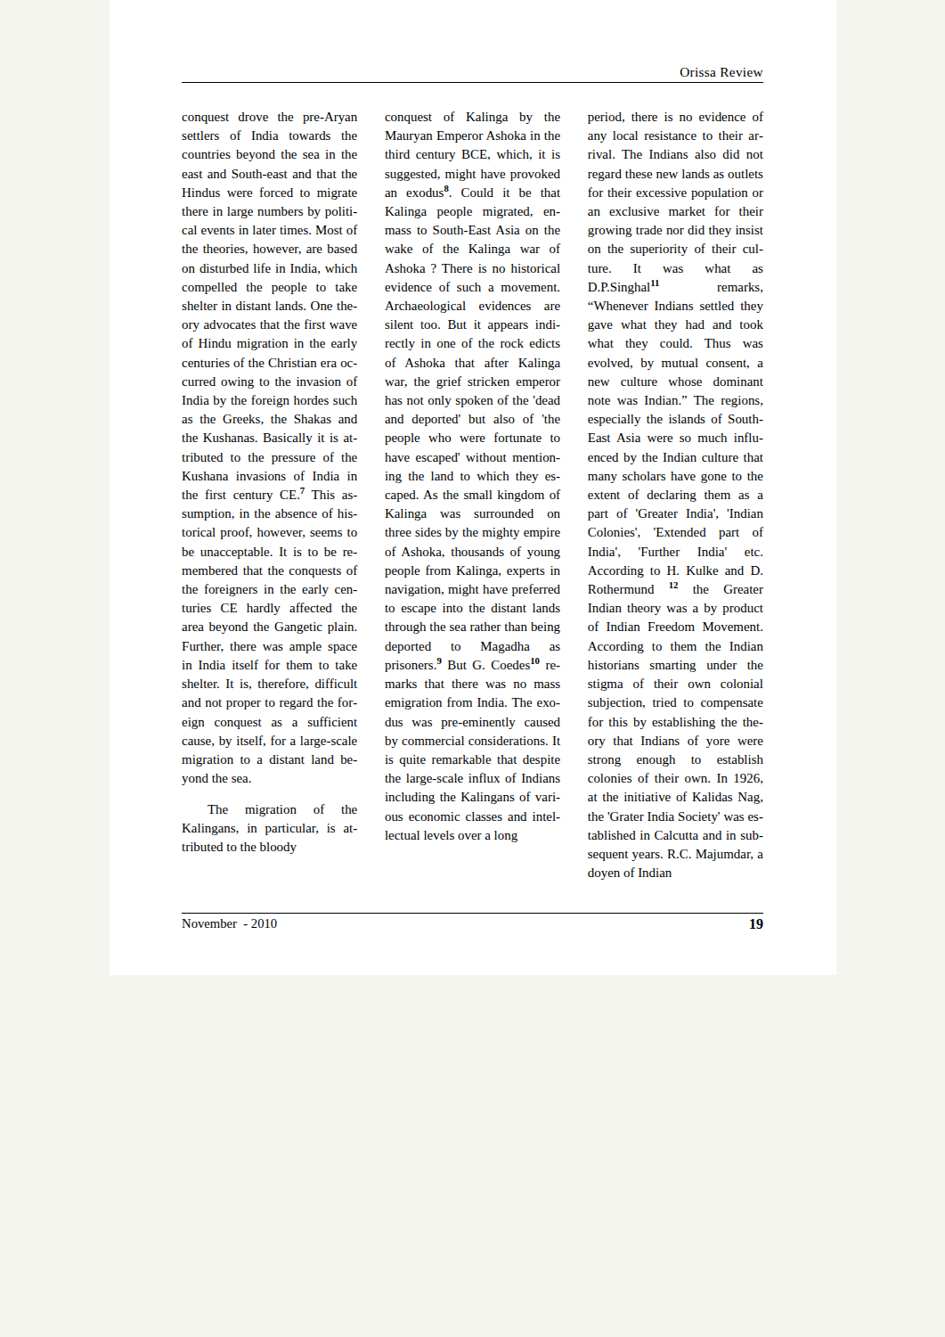Orissa Review
conquest drove the pre-Aryan settlers of India towards the countries beyond the sea in the east and South-east and that the Hindus were forced to migrate there in large numbers by political events in later times. Most of the theories, however, are based on disturbed life in India, which compelled the people to take shelter in distant lands. One theory advocates that the first wave of Hindu migration in the early centuries of the Christian era occurred owing to the invasion of India by the foreign hordes such as the Greeks, the Shakas and the Kushanas. Basically it is attributed to the pressure of the Kushana invasions of India in the first century CE.7 This assumption, in the absence of historical proof, however, seems to be unacceptable. It is to be remembered that the conquests of the foreigners in the early centuries CE hardly affected the area beyond the Gangetic plain. Further, there was ample space in India itself for them to take shelter. It is, therefore, difficult and not proper to regard the foreign conquest as a sufficient cause, by itself, for a large-scale migration to a distant land beyond the sea.
The migration of the Kalingans, in particular, is attributed to the bloody
conquest of Kalinga by the Mauryan Emperor Ashoka in the third century BCE, which, it is suggested, might have provoked an exodus8. Could it be that Kalinga people migrated, enmass to South-East Asia on the wake of the Kalinga war of Ashoka ? There is no historical evidence of such a movement. Archaeological evidences are silent too. But it appears indirectly in one of the rock edicts of Ashoka that after Kalinga war, the grief stricken emperor has not only spoken of the 'dead and deported' but also of 'the people who were fortunate to have escaped' without mentioning the land to which they escaped. As the small kingdom of Kalinga was surrounded on three sides by the mighty empire of Ashoka, thousands of young people from Kalinga, experts in navigation, might have preferred to escape into the distant lands through the sea rather than being deported to Magadha as prisoners.9 But G. Coedes10 remarks that there was no mass emigration from India. The exodus was pre-eminently caused by commercial considerations. It is quite remarkable that despite the large-scale influx of Indians including the Kalingans of various economic classes and intellectual levels over a long
period, there is no evidence of any local resistance to their arrival. The Indians also did not regard these new lands as outlets for their excessive population or an exclusive market for their growing trade nor did they insist on the superiority of their culture. It was what as D.P.Singhal11 remarks, “Whenever Indians settled they gave what they had and took what they could. Thus was evolved, by mutual consent, a new culture whose dominant note was Indian.” The regions, especially the islands of South-East Asia were so much influenced by the Indian culture that many scholars have gone to the extent of declaring them as a part of 'Greater India', 'Indian Colonies', 'Extended part of India', 'Further India' etc. According to H. Kulke and D. Rothermund 12 the Greater Indian theory was a by product of Indian Freedom Movement. According to them the Indian historians smarting under the stigma of their own colonial subjection, tried to compensate for this by establishing the theory that Indians of yore were strong enough to establish colonies of their own. In 1926, at the initiative of Kalidas Nag, the 'Grater India Society' was established in Calcutta and in subsequent years. R.C. Majumdar, a doyen of Indian
November - 2010
19